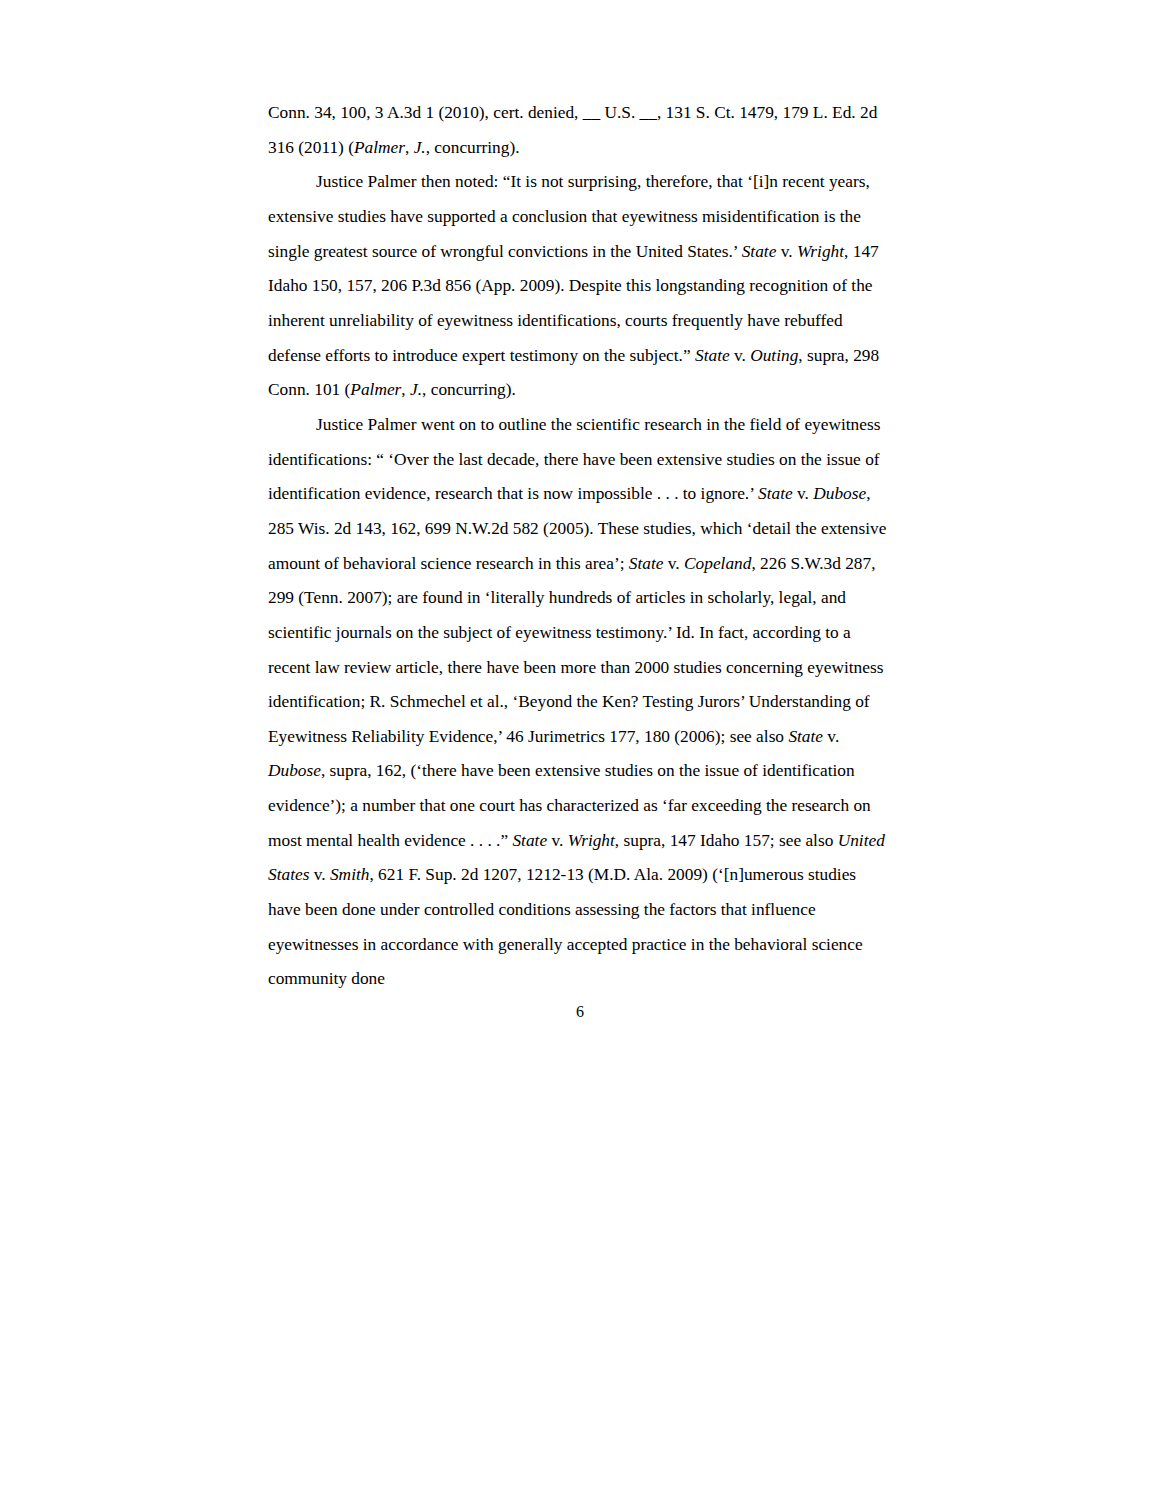Conn. 34, 100, 3 A.3d 1 (2010), cert. denied, __ U.S. __, 131 S. Ct. 1479, 179 L. Ed. 2d 316 (2011) (Palmer, J., concurring).
Justice Palmer then noted: “It is not surprising, therefore, that ‘[i]n recent years, extensive studies have supported a conclusion that eyewitness misidentification is the single greatest source of wrongful convictions in the United States.’ State v. Wright, 147 Idaho 150, 157, 206 P.3d 856 (App. 2009). Despite this longstanding recognition of the inherent unreliability of eyewitness identifications, courts frequently have rebuffed defense efforts to introduce expert testimony on the subject.” State v. Outing, supra, 298 Conn. 101 (Palmer, J., concurring).
Justice Palmer went on to outline the scientific research in the field of eyewitness identifications: “ ‘Over the last decade, there have been extensive studies on the issue of identification evidence, research that is now impossible . . . to ignore.’ State v. Dubose, 285 Wis. 2d 143, 162, 699 N.W.2d 582 (2005). These studies, which ‘detail the extensive amount of behavioral science research in this area’; State v. Copeland, 226 S.W.3d 287, 299 (Tenn. 2007); are found in ‘literally hundreds of articles in scholarly, legal, and scientific journals on the subject of eyewitness testimony.’ Id. In fact, according to a recent law review article, there have been more than 2000 studies concerning eyewitness identification; R. Schmechel et al., ‘Beyond the Ken? Testing Jurors’ Understanding of Eyewitness Reliability Evidence,’ 46 Jurimetrics 177, 180 (2006); see also State v. Dubose, supra, 162, (‘there have been extensive studies on the issue of identification evidence’); a number that one court has characterized as ‘far exceeding the research on most mental health evidence . . . .” State v. Wright, supra, 147 Idaho 157; see also United States v. Smith, 621 F. Sup. 2d 1207, 1212-13 (M.D. Ala. 2009) (‘[n]umerous studies have been done under controlled conditions assessing the factors that influence eyewitnesses in accordance with generally accepted practice in the behavioral science community done
6